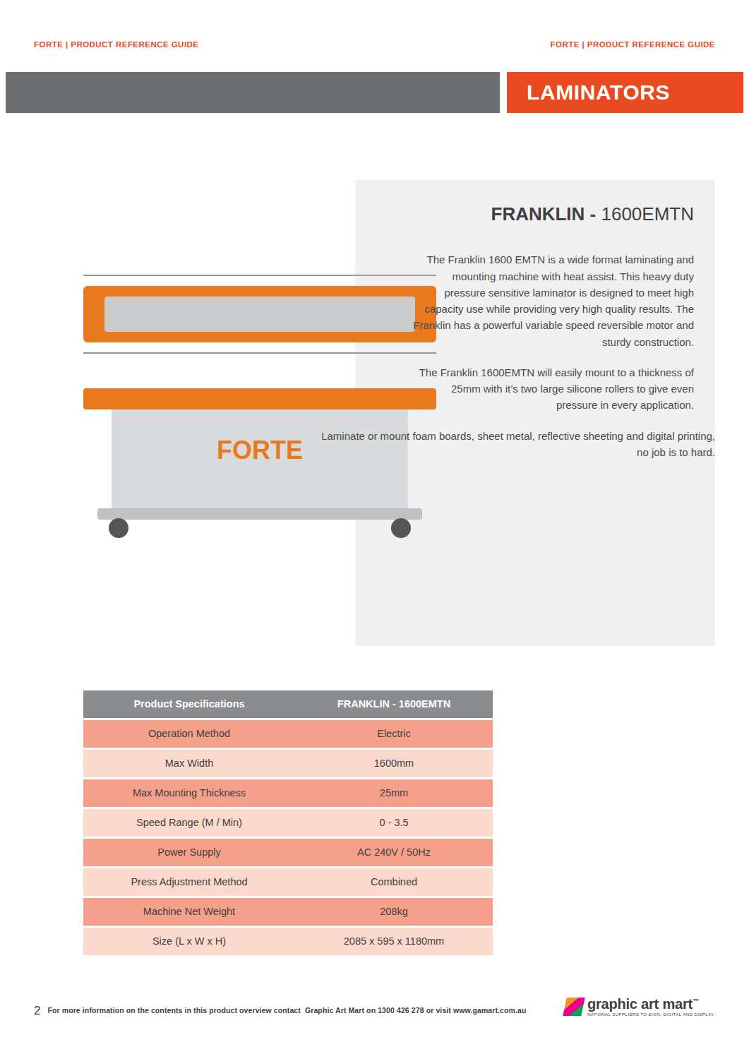FORTE | PRODUCT REFERENCE GUIDE FORTE | PRODUCT REFERENCE GUIDE
LAMINATORS
FRANKLIN - 1600EMTN
The Franklin 1600 EMTN is a wide format laminating and mounting machine with heat assist. This heavy duty pressure sensitive laminator is designed to meet high capacity use while providing very high quality results. The Franklin has a powerful variable speed reversible motor and sturdy construction.
The Franklin 1600EMTN will easily mount to a thickness of 25mm with it’s two large silicone rollers to give even pressure in every application.
Laminate or mount foam boards, sheet metal, reflective sheeting and digital printing, no job is to hard.
| Product Specifications | FRANKLIN - 1600EMTN |
| --- | --- |
| Operation Method | Electric |
| Max Width | 1600mm |
| Max Mounting Thickness | 25mm |
| Speed Range (M / Min) | 0 - 3.5 |
| Power Supply | AC 240V / 50Hz |
| Press Adjustment Method | Combined |
| Machine Net Weight | 208kg |
| Size (L x W x H) | 2085 x 595 x 1180mm |
2
For more information on the contents in this product overview contact Graphic Art Mart on 1300 426 278 or visit www.gamart.com.au
graphic art mart™
NATIONAL SUPPLIERS TO SIGN, DIGITAL AND DISPLAY.